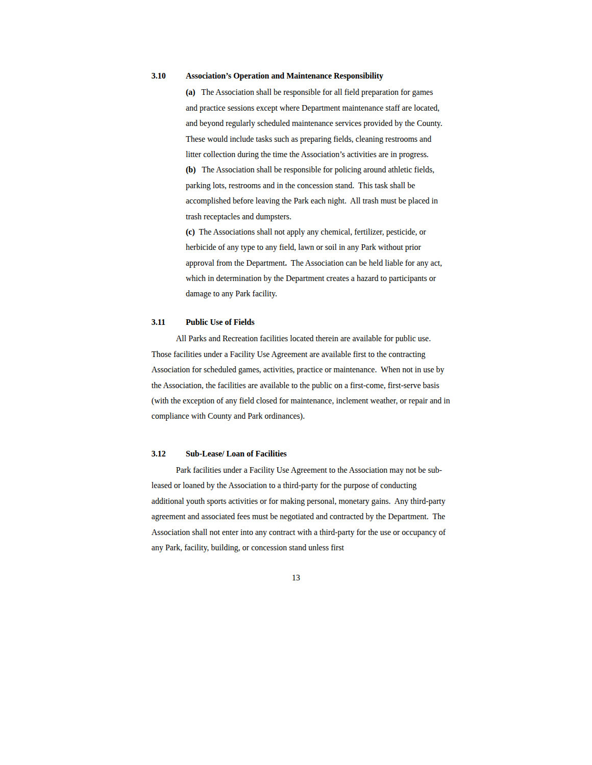3.10 Association’s Operation and Maintenance Responsibility
(a) The Association shall be responsible for all field preparation for games and practice sessions except where Department maintenance staff are located, and beyond regularly scheduled maintenance services provided by the County. These would include tasks such as preparing fields, cleaning restrooms and litter collection during the time the Association’s activities are in progress.
(b) The Association shall be responsible for policing around athletic fields, parking lots, restrooms and in the concession stand. This task shall be accomplished before leaving the Park each night. All trash must be placed in trash receptacles and dumpsters.
(c) The Associations shall not apply any chemical, fertilizer, pesticide, or herbicide of any type to any field, lawn or soil in any Park without prior approval from the Department. The Association can be held liable for any act, which in determination by the Department creates a hazard to participants or damage to any Park facility.
3.11 Public Use of Fields
All Parks and Recreation facilities located therein are available for public use. Those facilities under a Facility Use Agreement are available first to the contracting Association for scheduled games, activities, practice or maintenance. When not in use by the Association, the facilities are available to the public on a first-come, first-serve basis (with the exception of any field closed for maintenance, inclement weather, or repair and in compliance with County and Park ordinances).
3.12 Sub-Lease/ Loan of Facilities
Park facilities under a Facility Use Agreement to the Association may not be sub-leased or loaned by the Association to a third-party for the purpose of conducting additional youth sports activities or for making personal, monetary gains. Any third-party agreement and associated fees must be negotiated and contracted by the Department. The Association shall not enter into any contract with a third-party for the use or occupancy of any Park, facility, building, or concession stand unless first
13